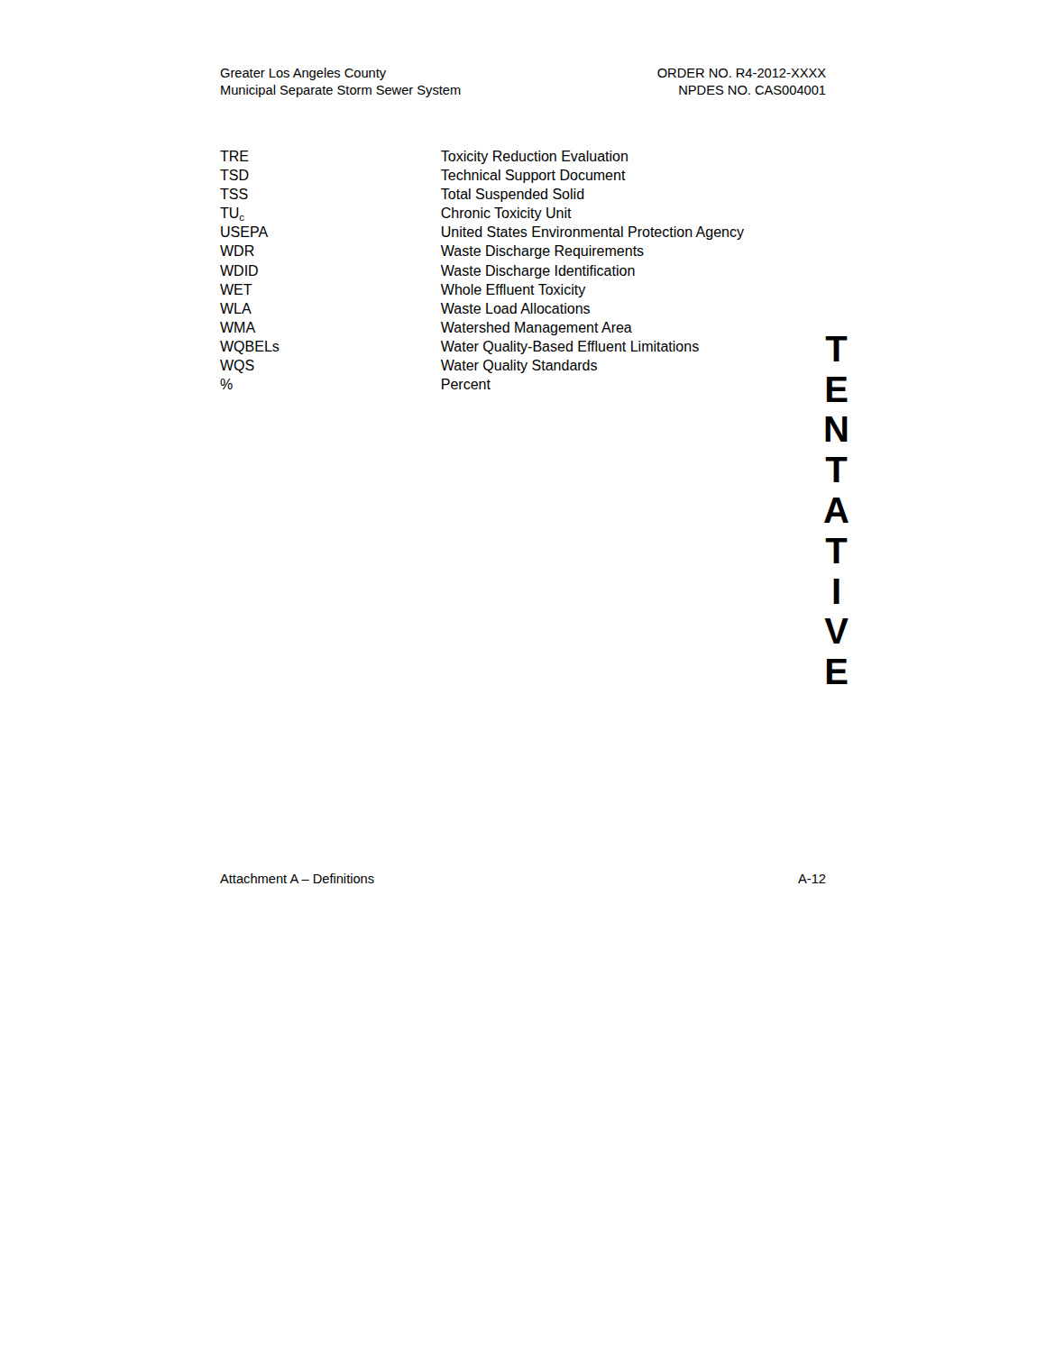| Greater Los Angeles County | ORDER NO. R4-2012-XXXX |
| Municipal Separate Storm Sewer System | NPDES NO. CAS004001 |
TRE Toxicity Reduction Evaluation
TSD Technical Support Document
TSS Total Suspended Solid
TUc Chronic Toxicity Unit
USEPA United States Environmental Protection Agency
WDR Waste Discharge Requirements
WDID Waste Discharge Identification
WET Whole Effluent Toxicity
WLA Waste Load Allocations
WMA Watershed Management Area
WQBELs Water Quality-Based Effluent Limitations
WQS Water Quality Standards
% Percent
T E N T A T I V E
| Attachment A – Definitions | A-12 |